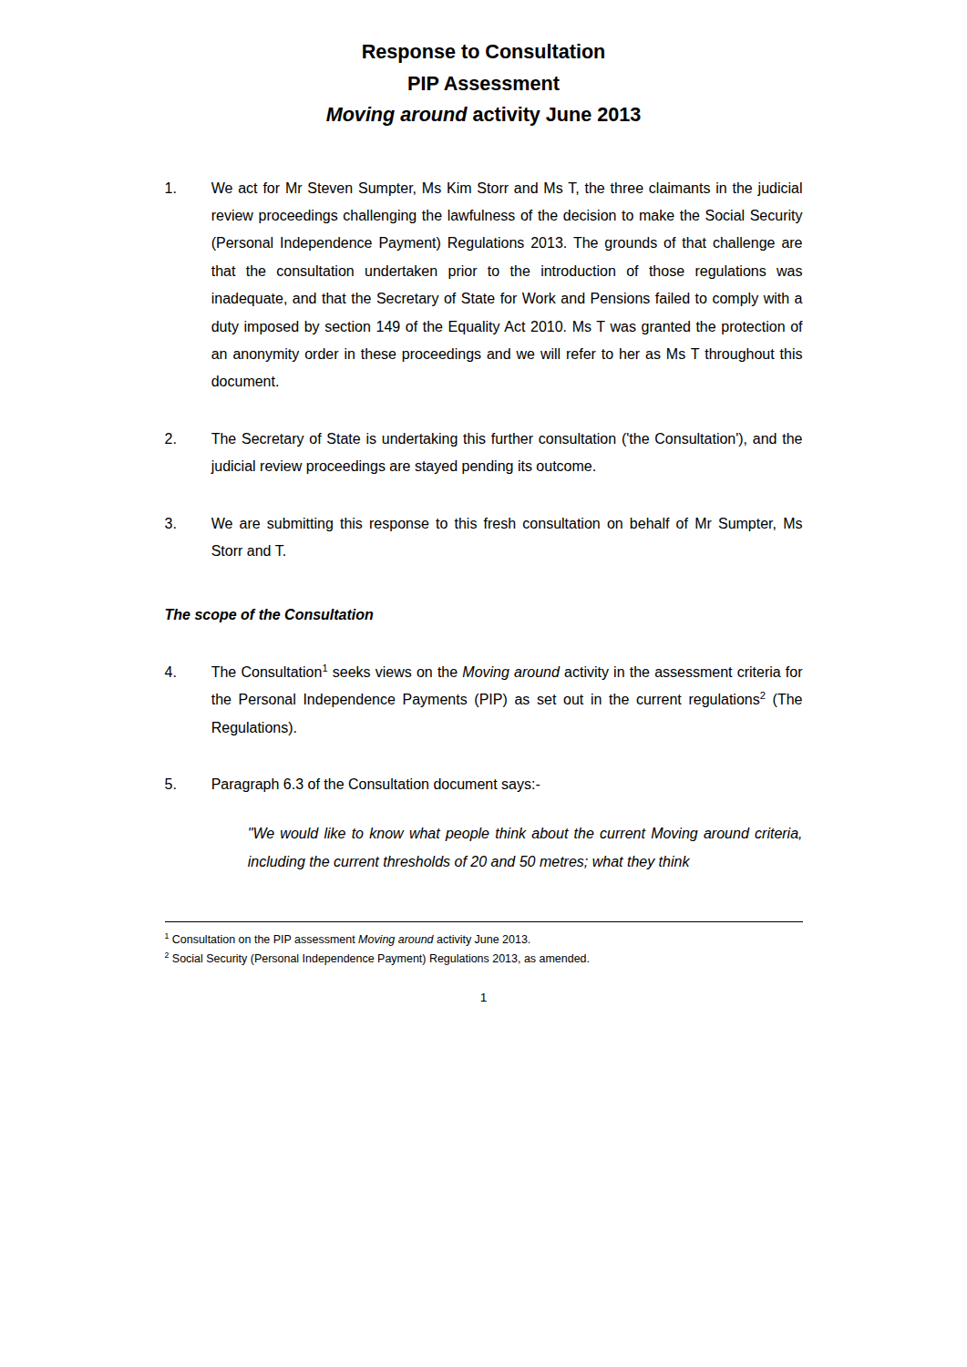Response to Consultation
PIP Assessment
Moving around activity June 2013
We act for Mr Steven Sumpter, Ms Kim Storr and Ms T, the three claimants in the judicial review proceedings challenging the lawfulness of the decision to make the Social Security (Personal Independence Payment) Regulations 2013. The grounds of that challenge are that the consultation undertaken prior to the introduction of those regulations was inadequate, and that the Secretary of State for Work and Pensions failed to comply with a duty imposed by section 149 of the Equality Act 2010. Ms T was granted the protection of an anonymity order in these proceedings and we will refer to her as Ms T throughout this document.
The Secretary of State is undertaking this further consultation ('the Consultation'), and the judicial review proceedings are stayed pending its outcome.
We are submitting this response to this fresh consultation on behalf of Mr Sumpter, Ms Storr and T.
The scope of the Consultation
The Consultation1 seeks views on the Moving around activity in the assessment criteria for the Personal Independence Payments (PIP) as set out in the current regulations2 (The Regulations).
Paragraph 6.3 of the Consultation document says:-
"We would like to know what people think about the current Moving around criteria, including the current thresholds of 20 and 50 metres; what they think
1 Consultation on the PIP assessment Moving around activity June 2013.
2 Social Security (Personal Independence Payment) Regulations 2013, as amended.
1